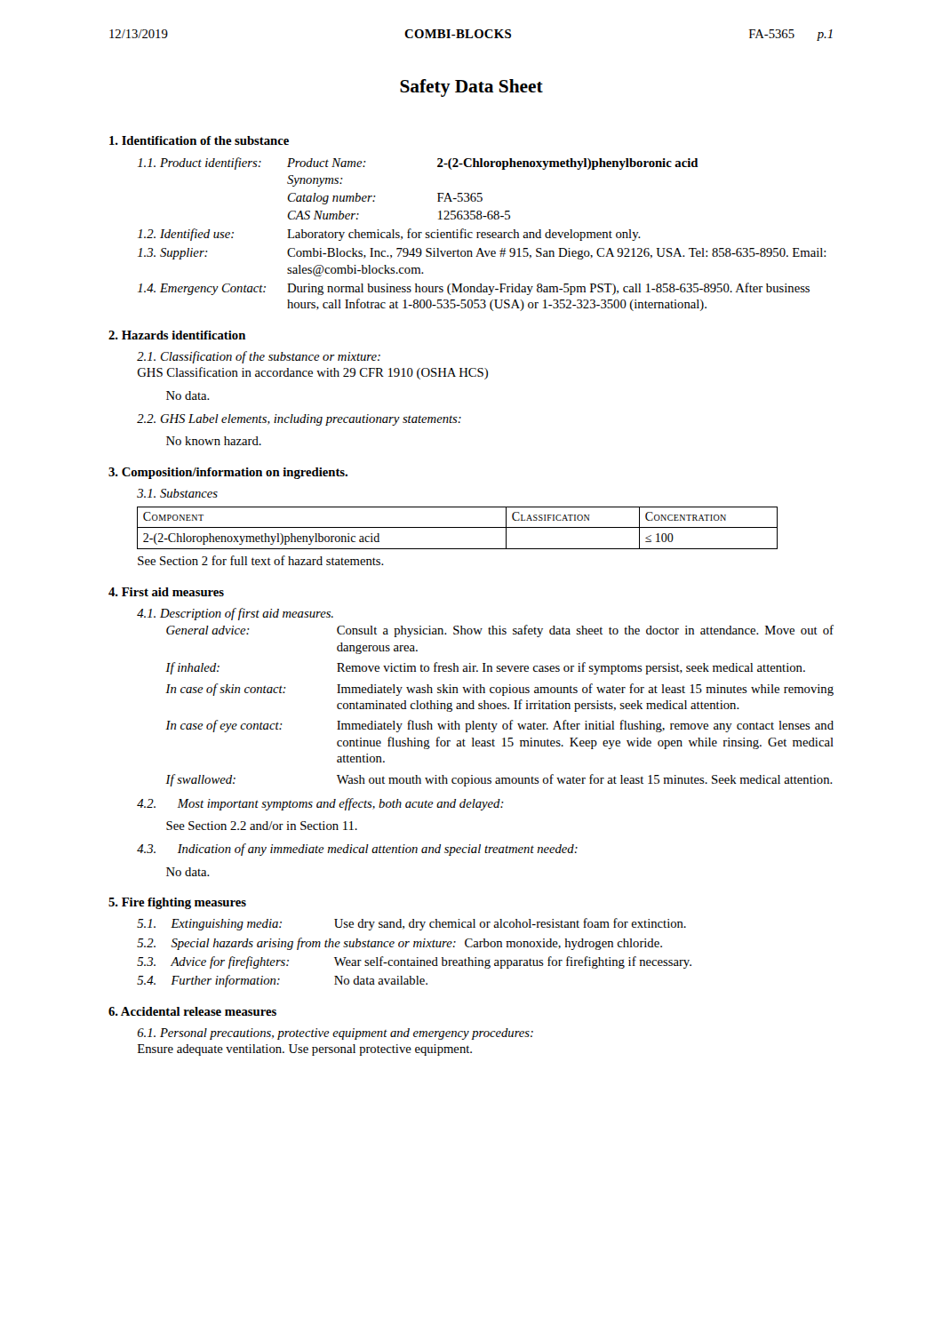12/13/2019
COMBI-BLOCKS
FA-5365 p.1
Safety Data Sheet
1. Identification of the substance
1.1. Product identifiers:
Product Name:
2-(2-Chlorophenoxymethyl)phenylboronic acid
Synonyms:
Catalog number:
FA-5365
CAS Number:
1256358-68-5
1.2. Identified use:
Laboratory chemicals, for scientific research and development only.
1.3. Supplier:
Combi-Blocks, Inc., 7949 Silverton Ave # 915, San Diego, CA 92126, USA. Tel: 858-635-8950. Email: sales@combi-blocks.com.
1.4. Emergency Contact:
During normal business hours (Monday-Friday 8am-5pm PST), call 1-858-635-8950. After business hours, call Infotrac at 1-800-535-5053 (USA) or 1-352-323-3500 (international).
2. Hazards identification
2.1. Classification of the substance or mixture:
GHS Classification in accordance with 29 CFR 1910 (OSHA HCS)
No data.
2.2. GHS Label elements, including precautionary statements:
No known hazard.
3. Composition/information on ingredients.
3.1. Substances
| Component | Classification | Concentration |
| --- | --- | --- |
| 2-(2-Chlorophenoxymethyl)phenylboronic acid | | ≤ 100 |
See Section 2 for full text of hazard statements.
4. First aid measures
4.1. Description of first aid measures.
General advice:
Consult a physician. Show this safety data sheet to the doctor in attendance. Move out of dangerous area.
If inhaled:
Remove victim to fresh air. In severe cases or if symptoms persist, seek medical attention.
In case of skin contact:
Immediately wash skin with copious amounts of water for at least 15 minutes while removing contaminated clothing and shoes. If irritation persists, seek medical attention.
In case of eye contact:
Immediately flush with plenty of water. After initial flushing, remove any contact lenses and continue flushing for at least 15 minutes. Keep eye wide open while rinsing. Get medical attention.
If swallowed:
Wash out mouth with copious amounts of water for at least 15 minutes. Seek medical attention.
4.2.
Most important symptoms and effects, both acute and delayed:
See Section 2.2 and/or in Section 11.
4.3.
Indication of any immediate medical attention and special treatment needed:
No data.
5. Fire fighting measures
5.1.
Extinguishing media:
Use dry sand, dry chemical or alcohol-resistant foam for extinction.
5.2.
Special hazards arising from the substance or mixture:
Carbon monoxide, hydrogen chloride.
5.3.
Advice for firefighters:
Wear self-contained breathing apparatus for firefighting if necessary.
5.4.
Further information:
No data available.
6. Accidental release measures
6.1. Personal precautions, protective equipment and emergency procedures:
Ensure adequate ventilation. Use personal protective equipment.